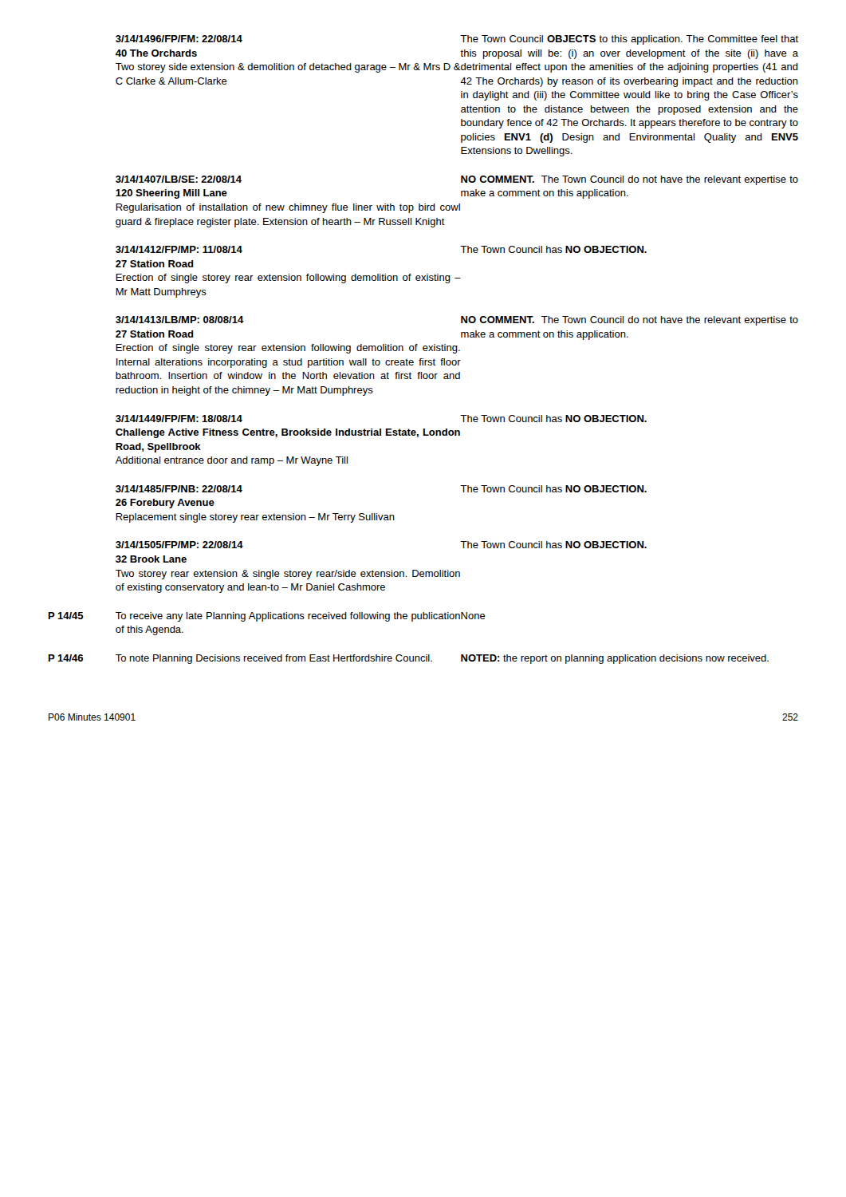| | 3/14/1496/FP/FM: 22/08/14 40 The Orchards Two storey side extension & demolition of detached garage – Mr & Mrs D & C Clarke & Allum-Clarke | The Town Council OBJECTS to this application. The Committee feel that this proposal will be: (i) an over development of the site (ii) have a detrimental effect upon the amenities of the adjoining properties (41 and 42 The Orchards) by reason of its overbearing impact and the reduction in daylight and (iii) the Committee would like to bring the Case Officer’s attention to the distance between the proposed extension and the boundary fence of 42 The Orchards. It appears therefore to be contrary to policies ENV1 (d) Design and Environmental Quality and ENV5 Extensions to Dwellings. |
| | 3/14/1407/LB/SE: 22/08/14 120 Sheering Mill Lane Regularisation of installation of new chimney flue liner with top bird cowl guard & fireplace register plate. Extension of hearth – Mr Russell Knight | NO COMMENT. The Town Council do not have the relevant expertise to make a comment on this application. |
| | 3/14/1412/FP/MP: 11/08/14 27 Station Road Erection of single storey rear extension following demolition of existing – Mr Matt Dumphreys | The Town Council has NO OBJECTION. |
| | 3/14/1413/LB/MP: 08/08/14 27 Station Road Erection of single storey rear extension following demolition of existing. Internal alterations incorporating a stud partition wall to create first floor bathroom. Insertion of window in the North elevation at first floor and reduction in height of the chimney – Mr Matt Dumphreys | NO COMMENT. The Town Council do not have the relevant expertise to make a comment on this application. |
| | 3/14/1449/FP/FM: 18/08/14 Challenge Active Fitness Centre, Brookside Industrial Estate, London Road, Spellbrook Additional entrance door and ramp – Mr Wayne Till | The Town Council has NO OBJECTION. |
| | 3/14/1485/FP/NB: 22/08/14 26 Forebury Avenue Replacement single storey rear extension – Mr Terry Sullivan | The Town Council has NO OBJECTION. |
| | 3/14/1505/FP/MP: 22/08/14 32 Brook Lane Two storey rear extension & single storey rear/side extension. Demolition of existing conservatory and lean-to – Mr Daniel Cashmore | The Town Council has NO OBJECTION. |
| P 14/45 | To receive any late Planning Applications received following the publication of this Agenda. | None |
| P 14/46 | To note Planning Decisions received from East Hertfordshire Council. | NOTED: the report on planning application decisions now received. |
P06 Minutes 140901 252